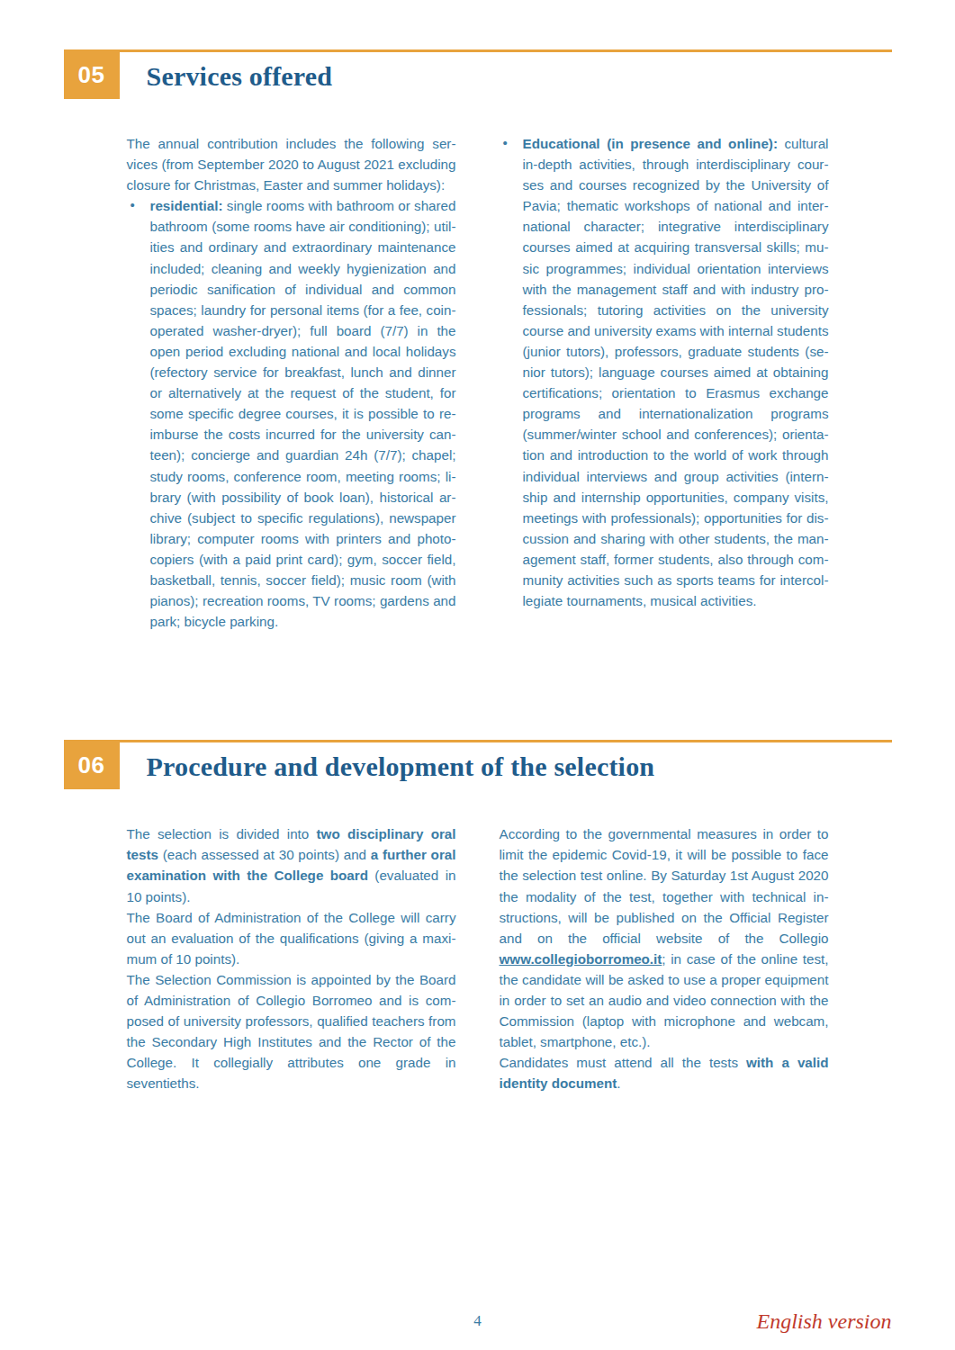05
Services offered
The annual contribution includes the following services (from September 2020 to August 2021 excluding closure for Christmas, Easter and summer holidays):
residential: single rooms with bathroom or shared bathroom (some rooms have air conditioning); utilities and ordinary and extraordinary maintenance included; cleaning and weekly hygienization and periodic sanification of individual and common spaces; laundry for personal items (for a fee, coin-operated washer-dryer); full board (7/7) in the open period excluding national and local holidays (refectory service for breakfast, lunch and dinner or alternatively at the request of the student, for some specific degree courses, it is possible to reimburse the costs incurred for the university canteen); concierge and guardian 24h (7/7); chapel; study rooms, conference room, meeting rooms; library (with possibility of book loan), historical archive (subject to specific regulations), newspaper library; computer rooms with printers and photocopiers (with a paid print card); gym, soccer field, basketball, tennis, soccer field); music room (with pianos); recreation rooms, TV rooms; gardens and park; bicycle parking.
Educational (in presence and online): cultural in-depth activities, through interdisciplinary courses and courses recognized by the University of Pavia; thematic workshops of national and international character; integrative interdisciplinary courses aimed at acquiring transversal skills; music programmes; individual orientation interviews with the management staff and with industry professionals; tutoring activities on the university course and university exams with internal students (junior tutors), professors, graduate students (senior tutors); language courses aimed at obtaining certifications; orientation to Erasmus exchange programs and internationalization programs (summer/winter school and conferences); orientation and introduction to the world of work through individual interviews and group activities (internship and internship opportunities, company visits, meetings with professionals); opportunities for discussion and sharing with other students, the management staff, former students, also through community activities such as sports teams for intercollegiate tournaments, musical activities.
06
Procedure and development of the selection
The selection is divided into two disciplinary oral tests (each assessed at 30 points) and a further oral examination with the College board (evaluated in 10 points).
The Board of Administration of the College will carry out an evaluation of the qualifications (giving a maximum of 10 points).
The Selection Commission is appointed by the Board of Administration of Collegio Borromeo and is composed of university professors, qualified teachers from the Secondary High Institutes and the Rector of the College. It collegially attributes one grade in seventieths.
According to the governmental measures in order to limit the epidemic Covid-19, it will be possible to face the selection test online. By Saturday 1st August 2020 the modality of the test, together with technical instructions, will be published on the Official Register and on the official website of the Collegio www.collegioborromeo.it; in case of the online test, the candidate will be asked to use a proper equipment in order to set an audio and video connection with the Commission (laptop with microphone and webcam, tablet, smartphone, etc.).
Candidates must attend all the tests with a valid identity document.
4
English version